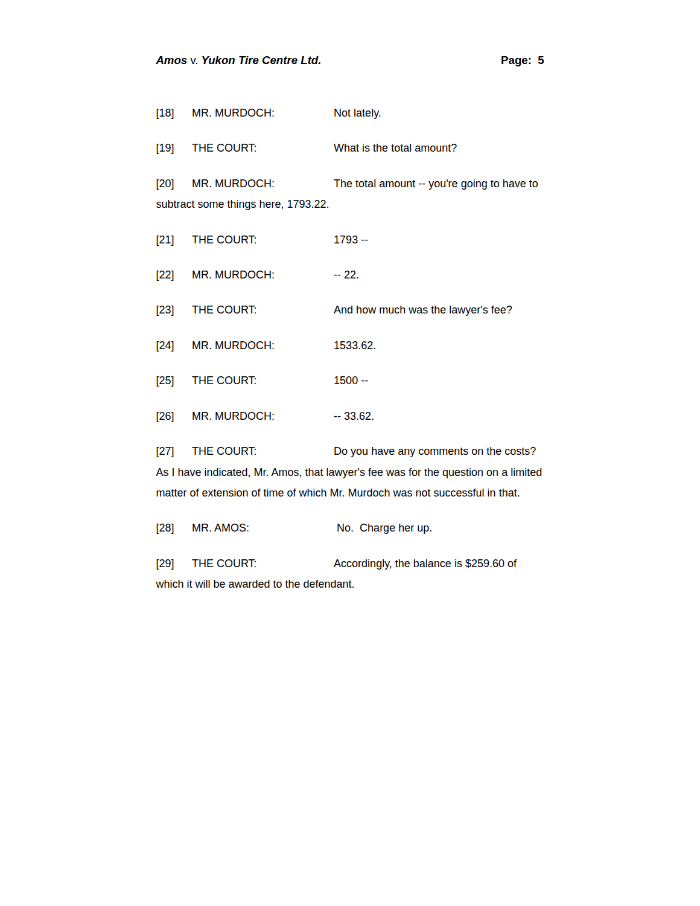Amos v. Yukon Tire Centre Ltd.
Page: 5
[18] MR. MURDOCH: Not lately.
[19] THE COURT: What is the total amount?
[20] MR. MURDOCH: The total amount -- you're going to have to subtract some things here, 1793.22.
[21] THE COURT: 1793 --
[22] MR. MURDOCH:-- 22.
[23] THE COURT: And how much was the lawyer's fee?
[24] MR. MURDOCH: 1533.62.
[25] THE COURT: 1500 --
[26] MR. MURDOCH:-- 33.62.
[27] THE COURT: Do you have any comments on the costs? As I have indicated, Mr. Amos, that lawyer's fee was for the question on a limited matter of extension of time of which Mr. Murdoch was not successful in that.
[28] MR. AMOS: No. Charge her up.
[29] THE COURT: Accordingly, the balance is $259.60 of which it will be awarded to the defendant.